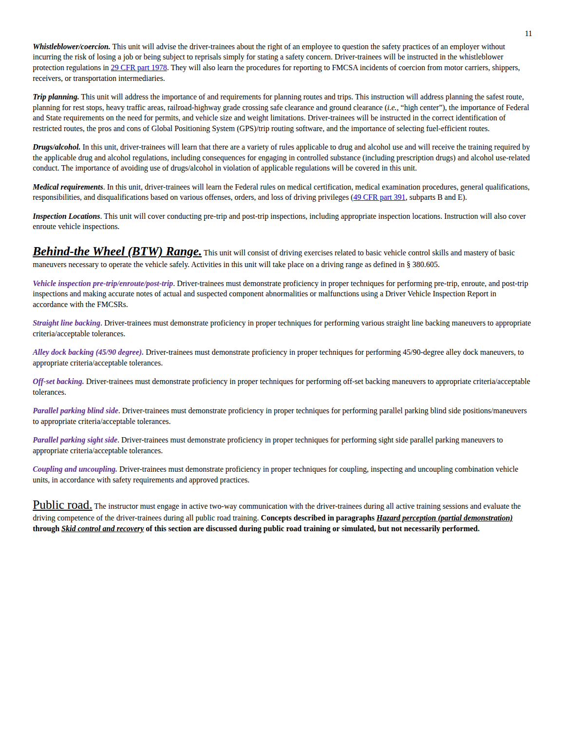11
Whistleblower/coercion. This unit will advise the driver-trainees about the right of an employee to question the safety practices of an employer without incurring the risk of losing a job or being subject to reprisals simply for stating a safety concern. Driver-trainees will be instructed in the whistleblower protection regulations in 29 CFR part 1978. They will also learn the procedures for reporting to FMCSA incidents of coercion from motor carriers, shippers, receivers, or transportation intermediaries.
Trip planning. This unit will address the importance of and requirements for planning routes and trips. This instruction will address planning the safest route, planning for rest stops, heavy traffic areas, railroad-highway grade crossing safe clearance and ground clearance (i.e., “high center”), the importance of Federal and State requirements on the need for permits, and vehicle size and weight limitations. Driver-trainees will be instructed in the correct identification of restricted routes, the pros and cons of Global Positioning System (GPS)/trip routing software, and the importance of selecting fuel-efficient routes.
Drugs/alcohol. In this unit, driver-trainees will learn that there are a variety of rules applicable to drug and alcohol use and will receive the training required by the applicable drug and alcohol regulations, including consequences for engaging in controlled substance (including prescription drugs) and alcohol use-related conduct. The importance of avoiding use of drugs/alcohol in violation of applicable regulations will be covered in this unit.
Medical requirements. In this unit, driver-trainees will learn the Federal rules on medical certification, medical examination procedures, general qualifications, responsibilities, and disqualifications based on various offenses, orders, and loss of driving privileges (49 CFR part 391, subparts B and E).
Inspection Locations. This unit will cover conducting pre-trip and post-trip inspections, including appropriate inspection locations. Instruction will also cover enroute vehicle inspections.
Behind-the Wheel (BTW) Range.
This unit will consist of driving exercises related to basic vehicle control skills and mastery of basic maneuvers necessary to operate the vehicle safely. Activities in this unit will take place on a driving range as defined in § 380.605.
Vehicle inspection pre-trip/enroute/post-trip. Driver-trainees must demonstrate proficiency in proper techniques for performing pre-trip, enroute, and post-trip inspections and making accurate notes of actual and suspected component abnormalities or malfunctions using a Driver Vehicle Inspection Report in accordance with the FMCSRs.
Straight line backing. Driver-trainees must demonstrate proficiency in proper techniques for performing various straight line backing maneuvers to appropriate criteria/acceptable tolerances.
Alley dock backing (45/90 degree). Driver-trainees must demonstrate proficiency in proper techniques for performing 45/90-degree alley dock maneuvers, to appropriate criteria/acceptable tolerances.
Off-set backing. Driver-trainees must demonstrate proficiency in proper techniques for performing off-set backing maneuvers to appropriate criteria/acceptable tolerances.
Parallel parking blind side. Driver-trainees must demonstrate proficiency in proper techniques for performing parallel parking blind side positions/maneuvers to appropriate criteria/acceptable tolerances.
Parallel parking sight side. Driver-trainees must demonstrate proficiency in proper techniques for performing sight side parallel parking maneuvers to appropriate criteria/acceptable tolerances.
Coupling and uncoupling. Driver-trainees must demonstrate proficiency in proper techniques for coupling, inspecting and uncoupling combination vehicle units, in accordance with safety requirements and approved practices.
Public road.
The instructor must engage in active two-way communication with the driver-trainees during all active training sessions and evaluate the driving competence of the driver-trainees during all public road training. Concepts described in paragraphs Hazard perception (partial demonstration) through Skid control and recovery of this section are discussed during public road training or simulated, but not necessarily performed.